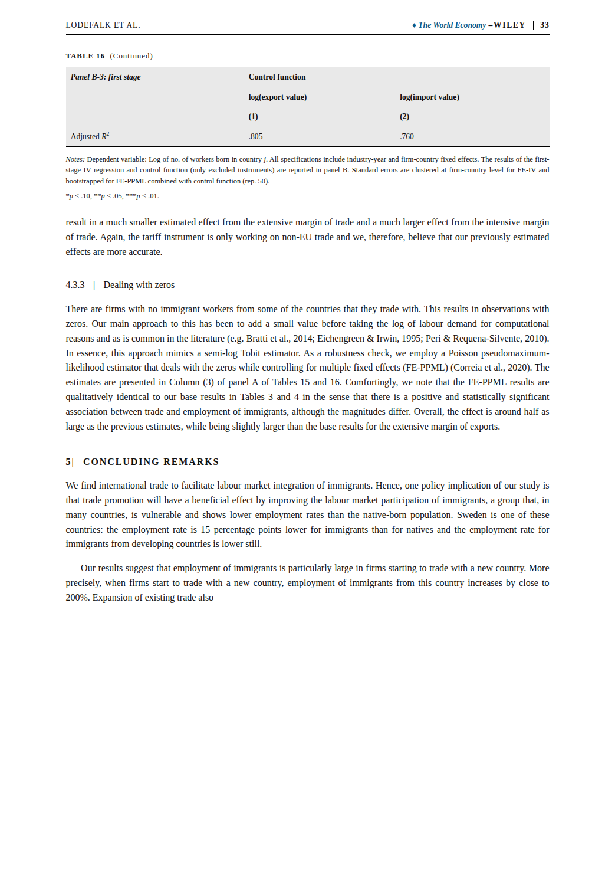Lodefalk et al. ♦ The World Economy –WILEY 33
Table 16 (Continued)
| Panel B-3: first stage | Control function |
| --- | --- |
| | log(export value) | log(import value) |
| | (1) | (2) |
| Adjusted R 2 | .805 | .760 |
Notes: Dependent variable: Log of no. of workers born in country j. All specifications include industry-year and firm-country fixed effects. The results of the first-stage IV regression and control function (only excluded instruments) are reported in panel B. Standard errors are clustered at firm-country level for FE-IV and bootstrapped for FE-PPML combined with control function (rep. 50).
*p < .10, **p < .05, ***p < .01.
result in a much smaller estimated effect from the extensive margin of trade and a much larger effect from the intensive margin of trade. Again, the tariff instrument is only working on non-EU trade and we, therefore, believe that our previously estimated effects are more accurate.
4.3.3|Dealing with zeros
There are firms with no immigrant workers from some of the countries that they trade with. This results in observations with zeros. Our main approach to this has been to add a small value before taking the log of labour demand for computational reasons and as is common in the literature (e.g. Bratti et al., 2014; Eichengreen & Irwin, 1995; Peri & Requena-Silvente, 2010). In essence, this approach mimics a semi-log Tobit estimator. As a robustness check, we employ a Poisson pseudomaximum-likelihood estimator that deals with the zeros while controlling for multiple fixed effects (FE-PPML) (Correia et al., 2020). The estimates are presented in Column (3) of panel A of Tables 15 and 16. Comfortingly, we note that the FE-PPML results are qualitatively identical to our base results in Tables 3 and 4 in the sense that there is a positive and statistically significant association between trade and employment of immigrants, although the magnitudes differ. Overall, the effect is around half as large as the previous estimates, while being slightly larger than the base results for the extensive margin of exports.
5|CONCLUDING REMARKS
We find international trade to facilitate labour market integration of immigrants. Hence, one policy implication of our study is that trade promotion will have a beneficial effect by improving the labour market participation of immigrants, a group that, in many countries, is vulnerable and shows lower employment rates than the native-born population. Sweden is one of these countries: the employment rate is 15 percentage points lower for immigrants than for natives and the employment rate for immigrants from developing countries is lower still.
Our results suggest that employment of immigrants is particularly large in firms starting to trade with a new country. More precisely, when firms start to trade with a new country, employment of immigrants from this country increases by close to 200%. Expansion of existing trade also